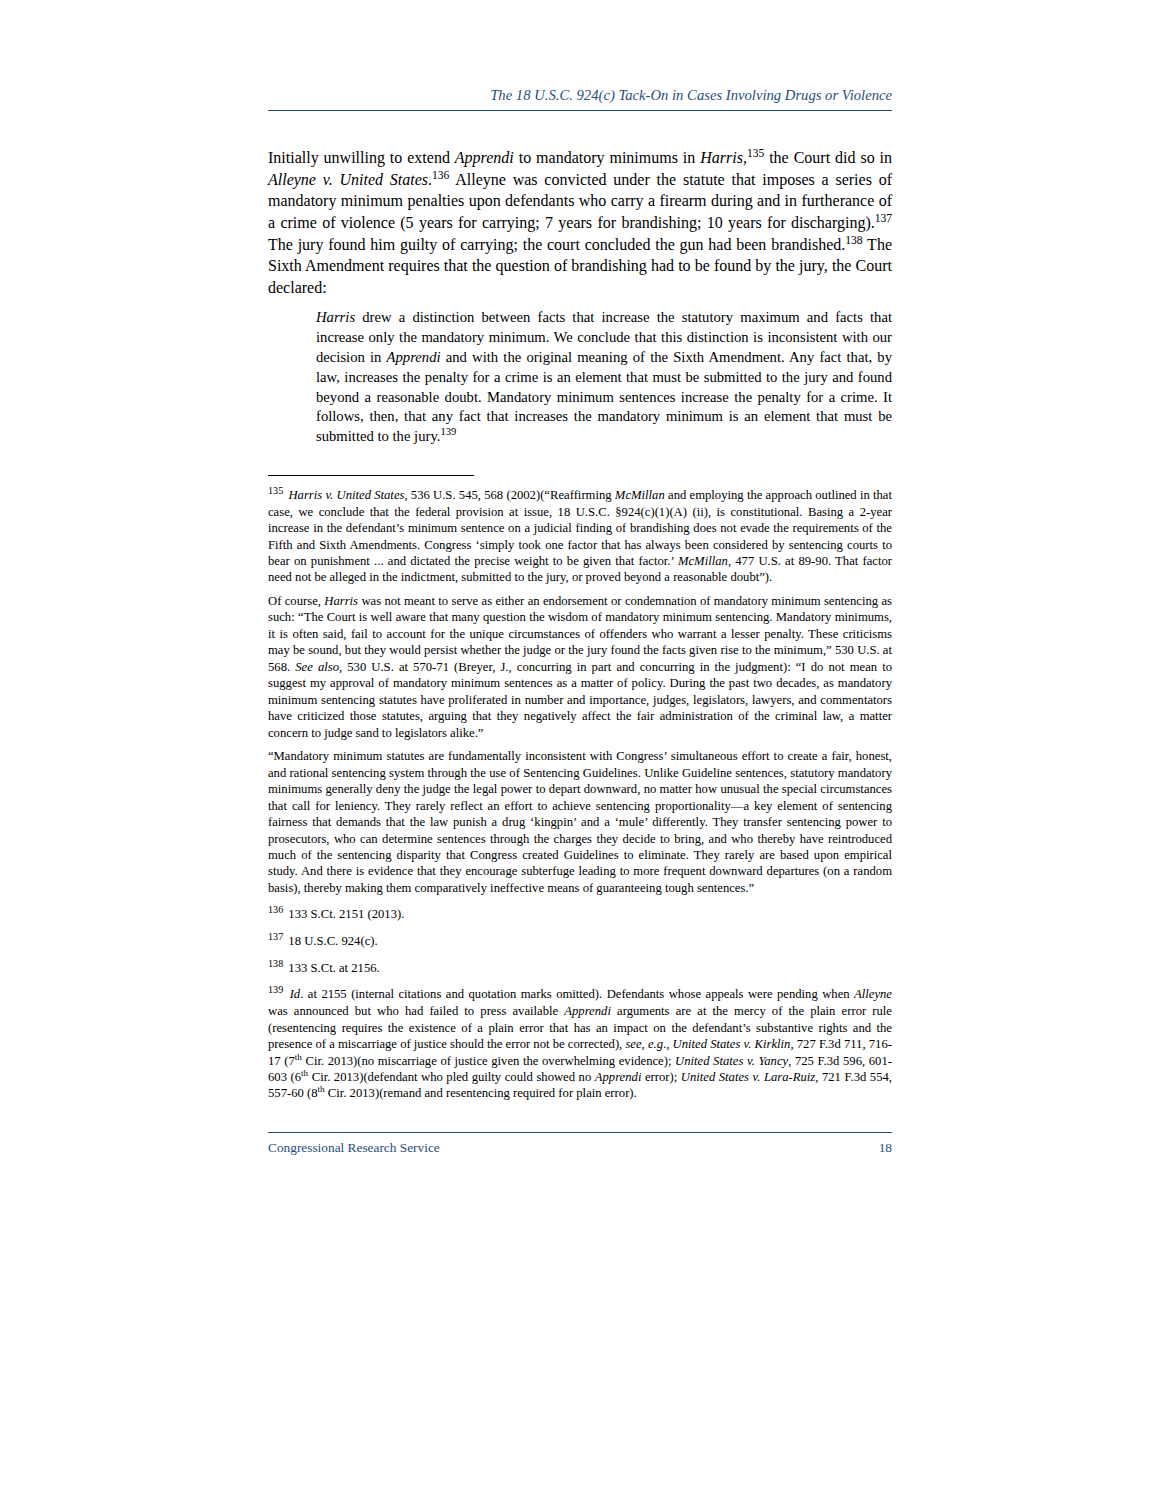The 18 U.S.C. 924(c) Tack-On in Cases Involving Drugs or Violence
Initially unwilling to extend Apprendi to mandatory minimums in Harris,135 the Court did so in Alleyne v. United States.136 Alleyne was convicted under the statute that imposes a series of mandatory minimum penalties upon defendants who carry a firearm during and in furtherance of a crime of violence (5 years for carrying; 7 years for brandishing; 10 years for discharging).137 The jury found him guilty of carrying; the court concluded the gun had been brandished.138 The Sixth Amendment requires that the question of brandishing had to be found by the jury, the Court declared:
Harris drew a distinction between facts that increase the statutory maximum and facts that increase only the mandatory minimum. We conclude that this distinction is inconsistent with our decision in Apprendi and with the original meaning of the Sixth Amendment. Any fact that, by law, increases the penalty for a crime is an element that must be submitted to the jury and found beyond a reasonable doubt. Mandatory minimum sentences increase the penalty for a crime. It follows, then, that any fact that increases the mandatory minimum is an element that must be submitted to the jury.139
135 Harris v. United States, 536 U.S. 545, 568 (2002)(“Reaffirming McMillan and employing the approach outlined in that case, we conclude that the federal provision at issue, 18 U.S.C. §924(c)(1)(A) (ii), is constitutional. Basing a 2-year increase in the defendant’s minimum sentence on a judicial finding of brandishing does not evade the requirements of the Fifth and Sixth Amendments. Congress ‘simply took one factor that has always been considered by sentencing courts to bear on punishment ... and dictated the precise weight to be given that factor.’ McMillan, 477 U.S. at 89-90. That factor need not be alleged in the indictment, submitted to the jury, or proved beyond a reasonable doubt”).
Of course, Harris was not meant to serve as either an endorsement or condemnation of mandatory minimum sentencing as such: “The Court is well aware that many question the wisdom of mandatory minimum sentencing. Mandatory minimums, it is often said, fail to account for the unique circumstances of offenders who warrant a lesser penalty. These criticisms may be sound, but they would persist whether the judge or the jury found the facts given rise to the minimum,” 530 U.S. at 568. See also, 530 U.S. at 570-71 (Breyer, J., concurring in part and concurring in the judgment): “I do not mean to suggest my approval of mandatory minimum sentences as a matter of policy. During the past two decades, as mandatory minimum sentencing statutes have proliferated in number and importance, judges, legislators, lawyers, and commentators have criticized those statutes, arguing that they negatively affect the fair administration of the criminal law, a matter concern to judge sand to legislators alike.”
“Mandatory minimum statutes are fundamentally inconsistent with Congress’ simultaneous effort to create a fair, honest, and rational sentencing system through the use of Sentencing Guidelines. Unlike Guideline sentences, statutory mandatory minimums generally deny the judge the legal power to depart downward, no matter how unusual the special circumstances that call for leniency. They rarely reflect an effort to achieve sentencing proportionality—a key element of sentencing fairness that demands that the law punish a drug ‘kingpin’ and a ‘mule’ differently. They transfer sentencing power to prosecutors, who can determine sentences through the charges they decide to bring, and who thereby have reintroduced much of the sentencing disparity that Congress created Guidelines to eliminate. They rarely are based upon empirical study. And there is evidence that they encourage subterfuge leading to more frequent downward departures (on a random basis), thereby making them comparatively ineffective means of guaranteeing tough sentences.”
136 133 S.Ct. 2151 (2013).
137 18 U.S.C. 924(c).
138 133 S.Ct. at 2156.
139 Id. at 2155 (internal citations and quotation marks omitted). Defendants whose appeals were pending when Alleyne was announced but who had failed to press available Apprendi arguments are at the mercy of the plain error rule (resentencing requires the existence of a plain error that has an impact on the defendant’s substantive rights and the presence of a miscarriage of justice should the error not be corrected), see, e.g., United States v. Kirklin, 727 F.3d 711, 716-17 (7th Cir. 2013)(no miscarriage of justice given the overwhelming evidence); United States v. Yancy, 725 F.3d 596, 601-603 (6th Cir. 2013)(defendant who pled guilty could showed no Apprendi error); United States v. Lara-Ruiz, 721 F.3d 554, 557-60 (8th Cir. 2013)(remand and resentencing required for plain error).
Congressional Research Service 18